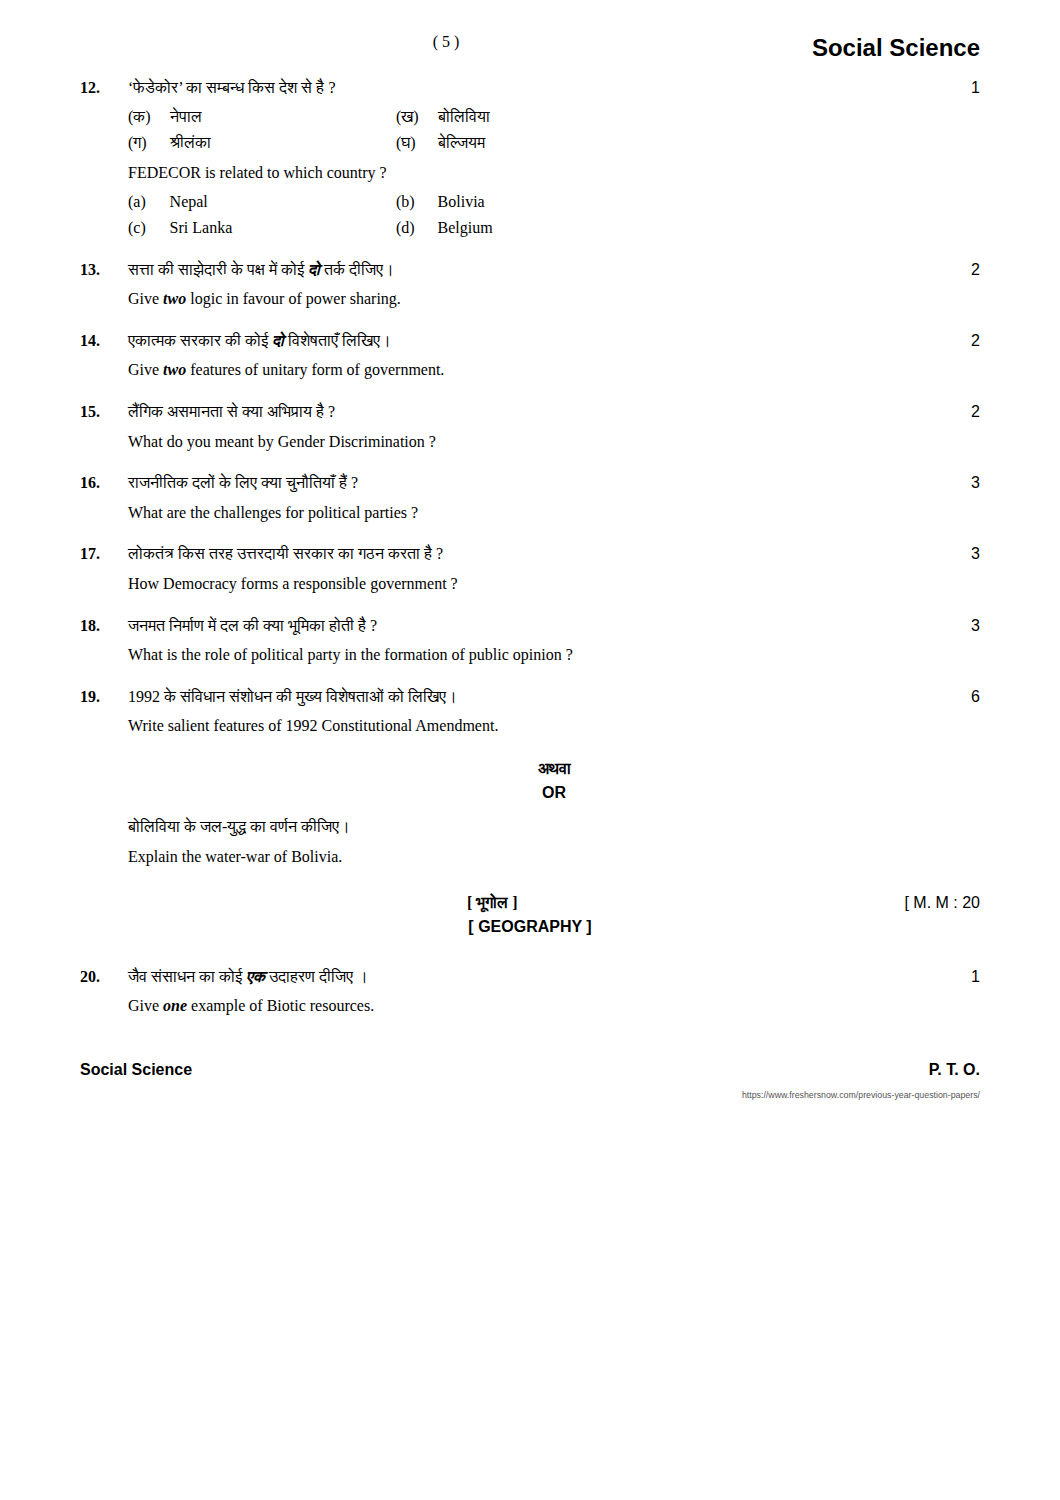( 5 )
Social Science
12. 1
‘फेडेकोर’ का सम्बन्ध किस देश से है ?
(क) नेपाल
(ख) बोलिविया
(ग) श्रीलंका
(घ) बेल्जियम
FEDECOR is related to which country ?
(a) Nepal
(b) Bolivia
(c) Sri Lanka
(d) Belgium
13. 2
सत्ता की साझेदारी के पक्ष में कोई दो तर्क दीजिए।
Give two logic in favour of power sharing.
14. 2
एकात्मक सरकार की कोई दो विशेषताएँ लिखिए।
Give two features of unitary form of government.
15. 2
लैंगिक असमानता से क्या अभिप्राय है ?
What do you meant by Gender Discrimination ?
16. 3
राजनीतिक दलों के लिए क्या चुनौतियाँ हैं ?
What are the challenges for political parties ?
17. 3
लोकतंत्र किस तरह उत्तरदायी सरकार का गठन करता है ?
How Democracy forms a responsible government ?
18. 3
जनमत निर्माण में दल की क्या भूमिका होती है ?
What is the role of political party in the formation of public opinion ?
19. 6
1992 के संविधान संशोधन की मुख्य विशेषताओं को लिखिए।
Write salient features of 1992 Constitutional Amendment.
अथवा
OR
बोलिविया के जल-युद्ध का वर्णन कीजिए।
Explain the water-war of Bolivia.
[ भूगोल ]
[ M. M : 20
[ GEOGRAPHY ]
20. 1
जैव संसाधन का कोई एक उदाहरण दीजिए ।
Give one example of Biotic resources.
Social Science
P. T. O.
https://www.freshersnow.com/previous-year-question-papers/